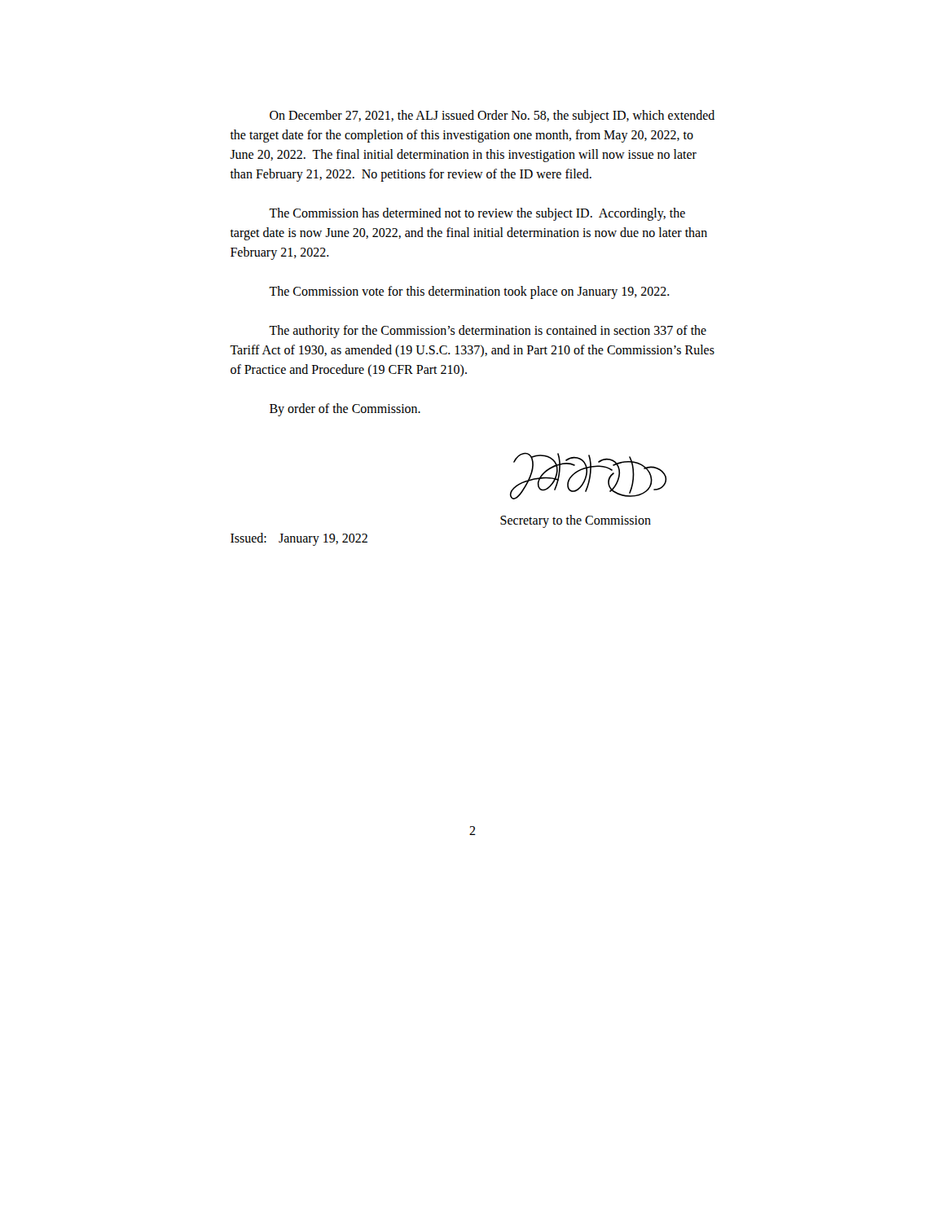On December 27, 2021, the ALJ issued Order No. 58, the subject ID, which extended the target date for the completion of this investigation one month, from May 20, 2022, to June 20, 2022. The final initial determination in this investigation will now issue no later than February 21, 2022. No petitions for review of the ID were filed.
The Commission has determined not to review the subject ID. Accordingly, the target date is now June 20, 2022, and the final initial determination is now due no later than February 21, 2022.
The Commission vote for this determination took place on January 19, 2022.
The authority for the Commission’s determination is contained in section 337 of the Tariff Act of 1930, as amended (19 U.S.C. 1337), and in Part 210 of the Commission’s Rules of Practice and Procedure (19 CFR Part 210).
By order of the Commission.
Secretary to the Commission
Issued: January 19, 2022
2